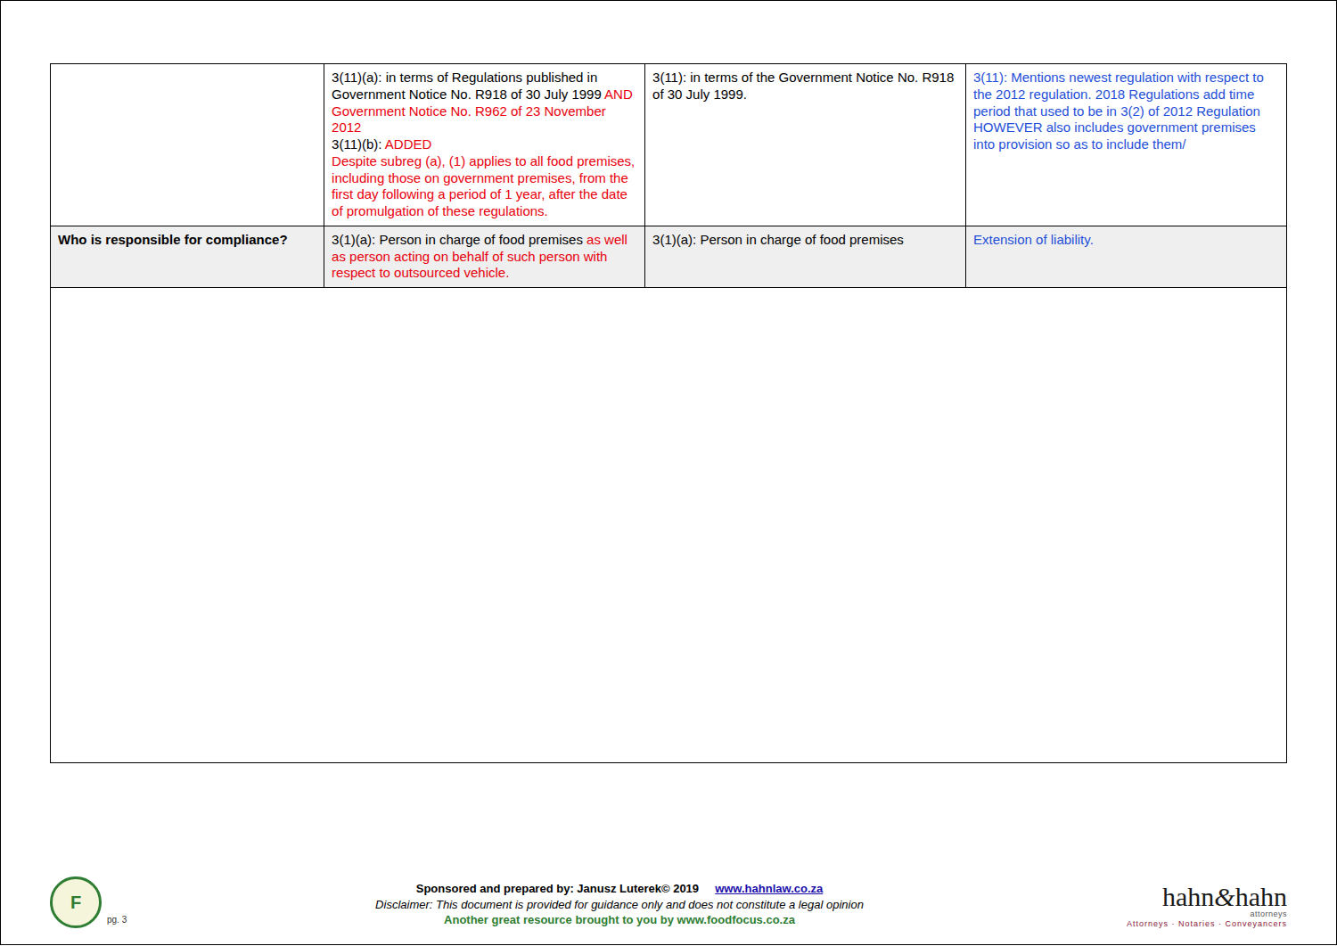| | 3(11)(a): in terms of Regulations published in Government Notice No. R918 of 30 July 1999 AND Government Notice No. R962 of 23 November 2012 3(11)(b): ADDED Despite subreg (a), (1) applies to all food premises, including those on government premises, from the first day following a period of 1 year, after the date of promulgation of these regulations. | 3(11): in terms of the Government Notice No. R918 of 30 July 1999. | 3(11): Mentions newest regulation with respect to the 2012 regulation. 2018 Regulations add time period that used to be in 3(2) of 2012 Regulation HOWEVER also includes government premises into provision so as to include them/ |
| Who is responsible for compliance? | 3(1)(a): Person in charge of food premises as well as person acting on behalf of such person with respect to outsourced vehicle. | 3(1)(a): Person in charge of food premises | Extension of liability. |
F
pg. 3
Sponsored and prepared by: Janusz Luterek© 2019 www.hahnlaw.co.za
Disclaimer: This document is provided for guidance only and does not constitute a legal opinion
Another great resource brought to you by www.foodfocus.co.za
hahn&hahn
attorneys
Attorneys · Notaries · Conveyancers